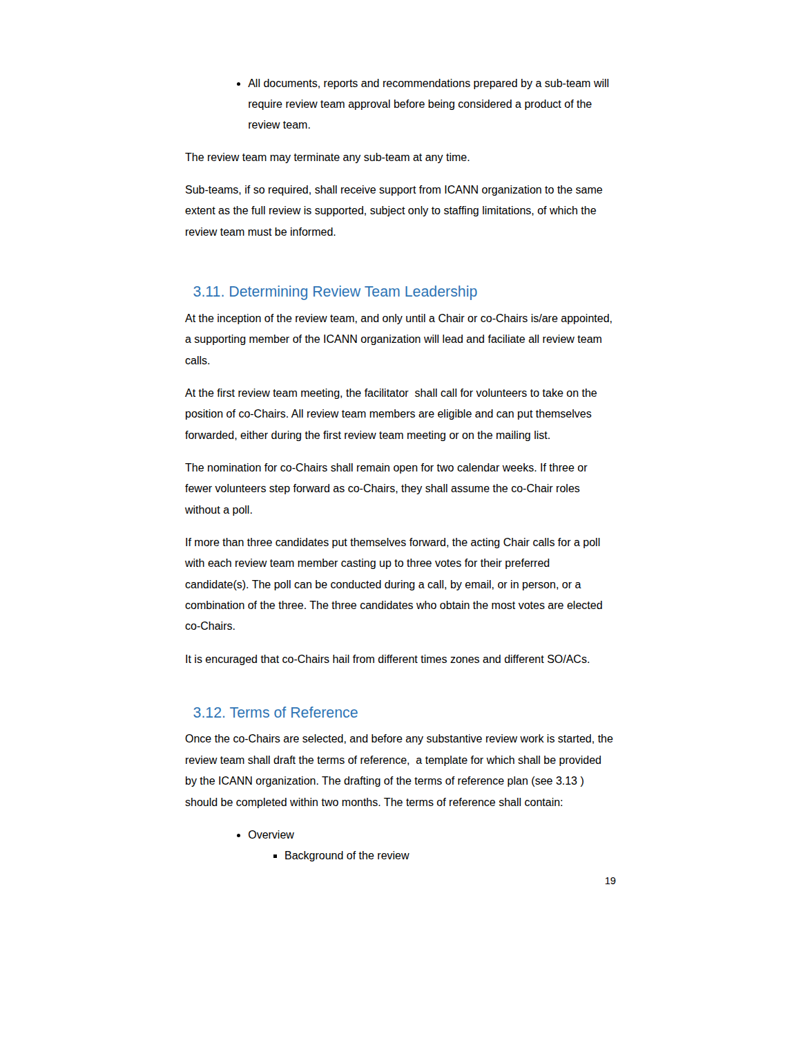All documents, reports and recommendations prepared by a sub-team will require review team approval before being considered a product of the review team.
The review team may terminate any sub-team at any time.
Sub-teams, if so required, shall receive support from ICANN organization to the same extent as the full review is supported, subject only to staffing limitations, of which the review team must be informed.
3.11. Determining Review Team Leadership
At the inception of the review team, and only until a Chair or co-Chairs is/are appointed, a supporting member of the ICANN organization will lead and faciliate all review team calls.
At the first review team meeting, the facilitator shall call for volunteers to take on the position of co-Chairs. All review team members are eligible and can put themselves forwarded, either during the first review team meeting or on the mailing list.
The nomination for co-Chairs shall remain open for two calendar weeks. If three or fewer volunteers step forward as co-Chairs, they shall assume the co-Chair roles without a poll.
If more than three candidates put themselves forward, the acting Chair calls for a poll with each review team member casting up to three votes for their preferred candidate(s). The poll can be conducted during a call, by email, or in person, or a combination of the three. The three candidates who obtain the most votes are elected co-Chairs.
It is encuraged that co-Chairs hail from different times zones and different SO/ACs.
3.12. Terms of Reference
Once the co-Chairs are selected, and before any substantive review work is started, the review team shall draft the terms of reference, a template for which shall be provided by the ICANN organization. The drafting of the terms of reference plan (see 3.13 ) should be completed within two months. The terms of reference shall contain:
Overview
Background of the review
19